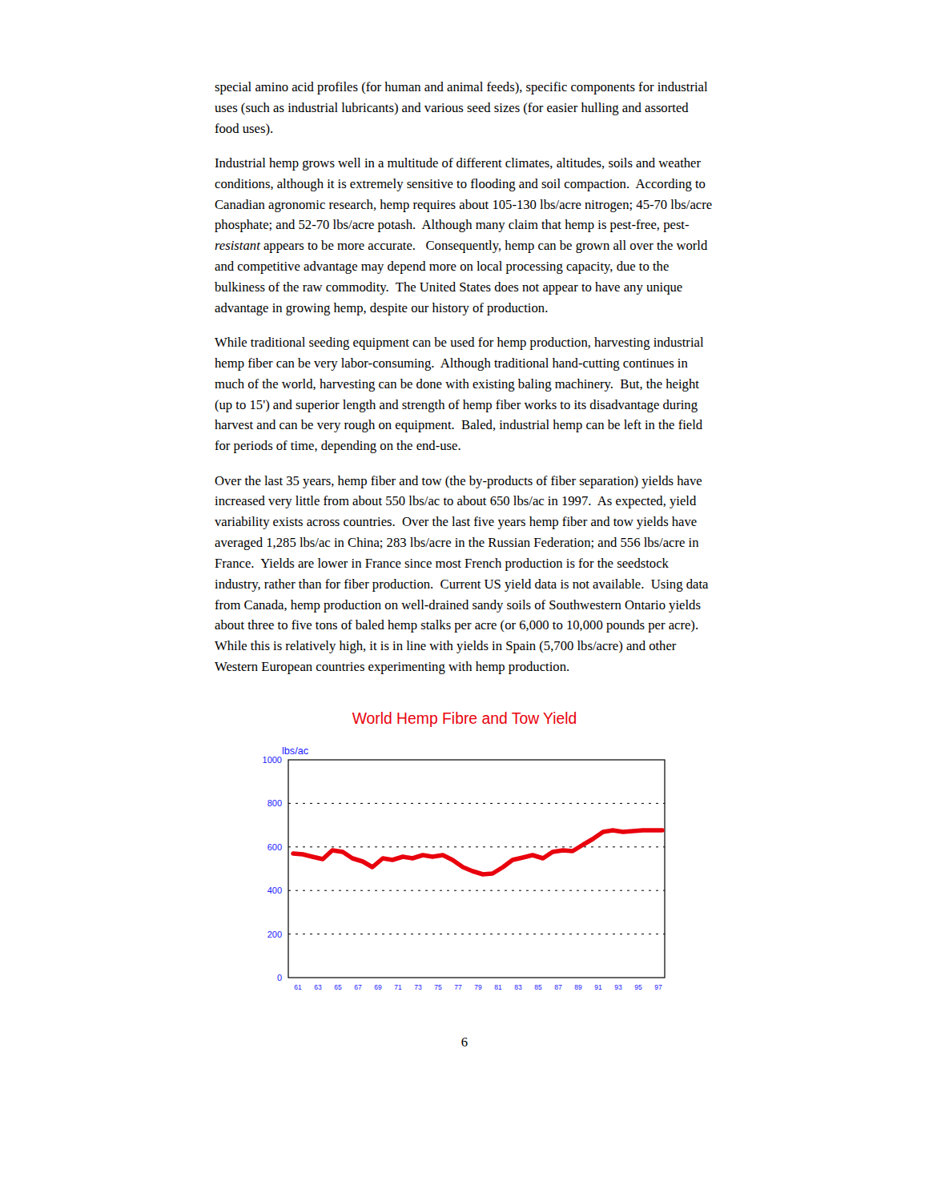special amino acid profiles (for human and animal feeds), specific components for industrial uses (such as industrial lubricants) and various seed sizes (for easier hulling and assorted food uses).
Industrial hemp grows well in a multitude of different climates, altitudes, soils and weather conditions, although it is extremely sensitive to flooding and soil compaction. According to Canadian agronomic research, hemp requires about 105-130 lbs/acre nitrogen; 45-70 lbs/acre phosphate; and 52-70 lbs/acre potash. Although many claim that hemp is pest-free, pest-resistant appears to be more accurate. Consequently, hemp can be grown all over the world and competitive advantage may depend more on local processing capacity, due to the bulkiness of the raw commodity. The United States does not appear to have any unique advantage in growing hemp, despite our history of production.
While traditional seeding equipment can be used for hemp production, harvesting industrial hemp fiber can be very labor-consuming. Although traditional hand-cutting continues in much of the world, harvesting can be done with existing baling machinery. But, the height (up to 15') and superior length and strength of hemp fiber works to its disadvantage during harvest and can be very rough on equipment. Baled, industrial hemp can be left in the field for periods of time, depending on the end-use.
Over the last 35 years, hemp fiber and tow (the by-products of fiber separation) yields have increased very little from about 550 lbs/ac to about 650 lbs/ac in 1997. As expected, yield variability exists across countries. Over the last five years hemp fiber and tow yields have averaged 1,285 lbs/ac in China; 283 lbs/acre in the Russian Federation; and 556 lbs/acre in France. Yields are lower in France since most French production is for the seedstock industry, rather than for fiber production. Current US yield data is not available. Using data from Canada, hemp production on well-drained sandy soils of Southwestern Ontario yields about three to five tons of baled hemp stalks per acre (or 6,000 to 10,000 pounds per acre). While this is relatively high, it is in line with yields in Spain (5,700 lbs/acre) and other Western European countries experimenting with hemp production.
World Hemp Fibre and Tow Yield
lbs/ac
1000 800 600 400 200 0 61 63 65 67 69 71 73 75 77 79 81 83 85 87 89 91 93 95 97
6